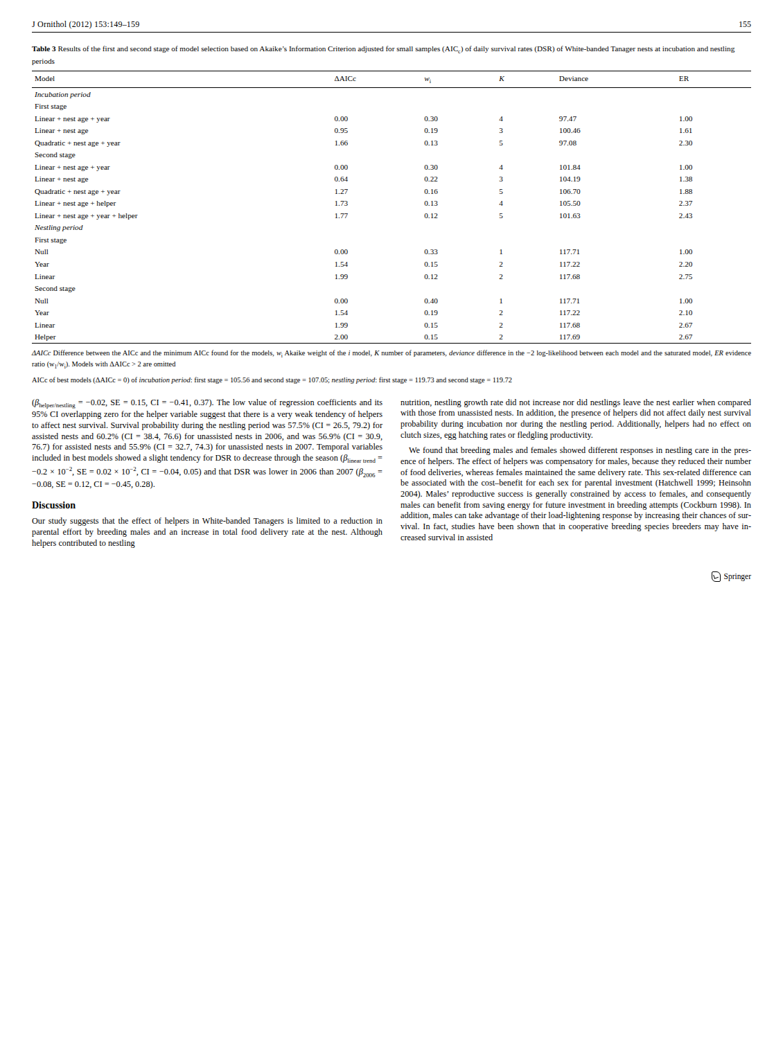J Ornithol (2012) 153:149–159
155
Table 3 Results of the first and second stage of model selection based on Akaike’s Information Criterion adjusted for small samples (AICc) of daily survival rates (DSR) of White-banded Tanager nests at incubation and nestling periods
| Model | ΔAICc | w i | K | Deviance | ER |
| --- | --- | --- | --- | --- | --- |
| Incubation period |
| First stage | | | | | |
| Linear + nest age + year | 0.00 | 0.30 | 4 | 97.47 | 1.00 |
| Linear + nest age | 0.95 | 0.19 | 3 | 100.46 | 1.61 |
| Quadratic + nest age + year | 1.66 | 0.13 | 5 | 97.08 | 2.30 |
| Second stage | | | | | |
| Linear + nest age + year | 0.00 | 0.30 | 4 | 101.84 | 1.00 |
| Linear + nest age | 0.64 | 0.22 | 3 | 104.19 | 1.38 |
| Quadratic + nest age + year | 1.27 | 0.16 | 5 | 106.70 | 1.88 |
| Linear + nest age + helper | 1.73 | 0.13 | 4 | 105.50 | 2.37 |
| Linear + nest age + year + helper | 1.77 | 0.12 | 5 | 101.63 | 2.43 |
| Nestling period |
| First stage | | | | | |
| Null | 0.00 | 0.33 | 1 | 117.71 | 1.00 |
| Year | 1.54 | 0.15 | 2 | 117.22 | 2.20 |
| Linear | 1.99 | 0.12 | 2 | 117.68 | 2.75 |
| Second stage | | | | | |
| Null | 0.00 | 0.40 | 1 | 117.71 | 1.00 |
| Year | 1.54 | 0.19 | 2 | 117.22 | 2.10 |
| Linear | 1.99 | 0.15 | 2 | 117.68 | 2.67 |
| Helper | 2.00 | 0.15 | 2 | 117.69 | 2.67 |
ΔAICc Difference between the AICc and the minimum AICc found for the models, wi Akaike weight of the i model, K number of parameters, deviance difference in the −2 log-likelihood between each model and the saturated model, ER evidence ratio (w1/wi). Models with ΔAICc > 2 are omitted
AICc of best models (ΔAICc = 0) of incubation period: first stage = 105.56 and second stage = 107.05; nestling period: first stage = 119.73 and second stage = 119.72
(βhelper/nestling = −0.02, SE = 0.15, CI = −0.41, 0.37). The low value of regression coefficients and its 95% CI overlapping zero for the helper variable suggest that there is a very weak tendency of helpers to affect nest survival. Survival probability during the nestling period was 57.5% (CI = 26.5, 79.2) for assisted nests and 60.2% (CI = 38.4, 76.6) for unassisted nests in 2006, and was 56.9% (CI = 30.9, 76.7) for assisted nests and 55.9% (CI = 32.7, 74.3) for unassisted nests in 2007. Temporal variables included in best models showed a slight tendency for DSR to decrease through the season (βlinear trend = −0.2 × 10−2, SE = 0.02 × 10−2, CI = −0.04, 0.05) and that DSR was lower in 2006 than 2007 (β2006 = −0.08, SE = 0.12, CI = −0.45, 0.28).
Discussion
Our study suggests that the effect of helpers in White-banded Tanagers is limited to a reduction in parental effort by breeding males and an increase in total food delivery rate at the nest. Although helpers contributed to nestling
nutrition, nestling growth rate did not increase nor did nestlings leave the nest earlier when compared with those from unassisted nests. In addition, the presence of helpers did not affect daily nest survival probability during incubation nor during the nestling period. Additionally, helpers had no effect on clutch sizes, egg hatching rates or fledgling productivity.
We found that breeding males and females showed different responses in nestling care in the presence of helpers. The effect of helpers was compensatory for males, because they reduced their number of food deliveries, whereas females maintained the same delivery rate. This sex-related difference can be associated with the cost–benefit for each sex for parental investment (Hatchwell 1999; Heinsohn 2004). Males’ reproductive success is generally constrained by access to females, and consequently males can benefit from saving energy for future investment in breeding attempts (Cockburn 1998). In addition, males can take advantage of their load-lightening response by increasing their chances of survival. In fact, studies have been shown that in cooperative breeding species breeders may have increased survival in assisted
Springer